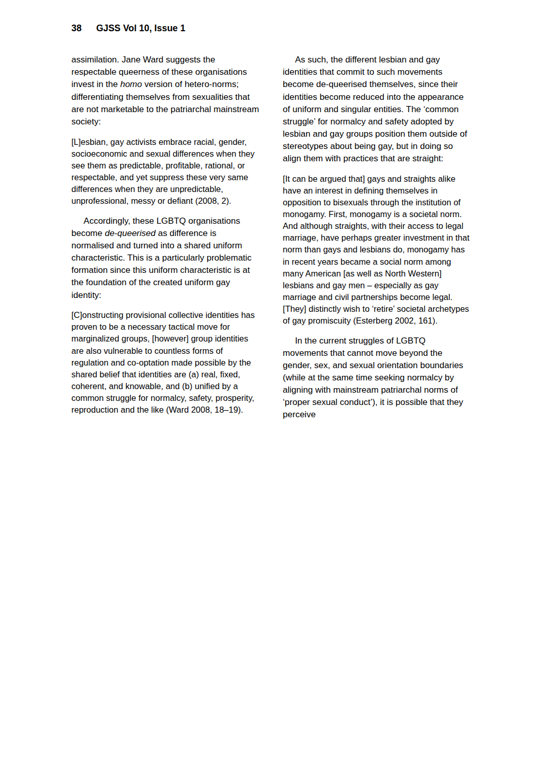38 GJSS Vol 10, Issue 1
assimilation. Jane Ward suggests the respectable queerness of these organisations invest in the homo version of hetero-norms; differentiating themselves from sexualities that are not marketable to the patriarchal mainstream society:
[L]esbian, gay activists embrace racial, gender, socioeconomic and sexual differences when they see them as predictable, profitable, rational, or respectable, and yet suppress these very same differences when they are unpredictable, unprofessional, messy or defiant (2008, 2).
Accordingly, these LGBTQ organisations become de-queerised as difference is normalised and turned into a shared uniform characteristic. This is a particularly problematic formation since this uniform characteristic is at the foundation of the created uniform gay identity:
[C]onstructing provisional collective identities has proven to be a necessary tactical move for marginalized groups, [however] group identities are also vulnerable to countless forms of regulation and co-optation made possible by the shared belief that identities are (a) real, fixed, coherent, and knowable, and (b) unified by a common struggle for normalcy, safety, prosperity, reproduction and the like (Ward 2008, 18–19).
As such, the different lesbian and gay identities that commit to such movements become de-queerised themselves, since their identities become reduced into the appearance of uniform and singular entities. The ‘common struggle’ for normalcy and safety adopted by lesbian and gay groups position them outside of stereotypes about being gay, but in doing so align them with practices that are straight:
[It can be argued that] gays and straights alike have an interest in defining themselves in opposition to bisexuals through the institution of monogamy. First, monogamy is a societal norm. And although straights, with their access to legal marriage, have perhaps greater investment in that norm than gays and lesbians do, monogamy has in recent years became a social norm among many American [as well as North Western] lesbians and gay men – especially as gay marriage and civil partnerships become legal. [They] distinctly wish to ‘retire’ societal archetypes of gay promiscuity (Esterberg 2002, 161).
In the current struggles of LGBTQ movements that cannot move beyond the gender, sex, and sexual orientation boundaries (while at the same time seeking normalcy by aligning with mainstream patriarchal norms of ‘proper sexual conduct’), it is possible that they perceive